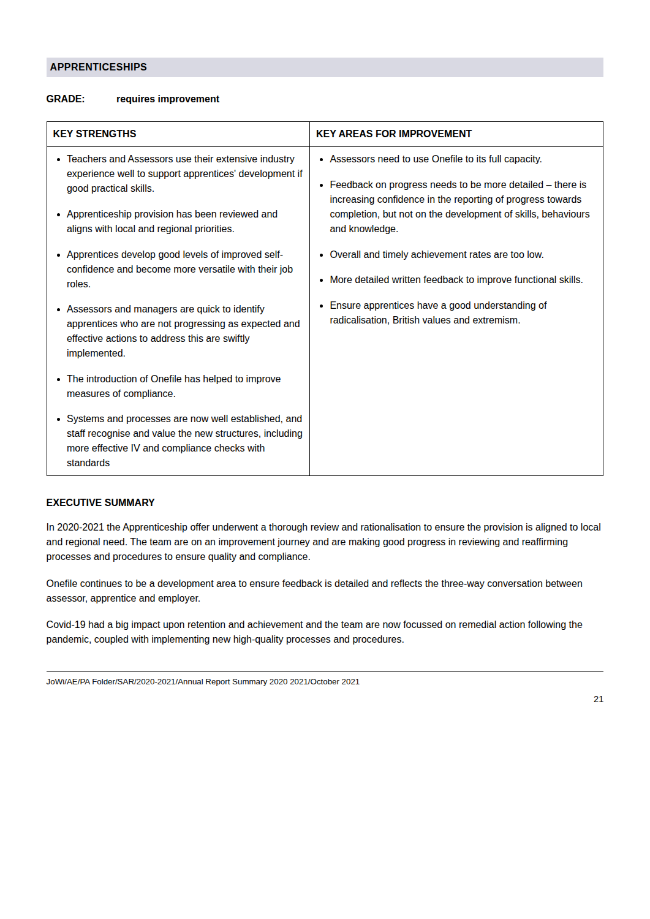APPRENTICESHIPS
GRADE: requires improvement
| KEY STRENGTHS | KEY AREAS FOR IMPROVEMENT |
| --- | --- |
| Teachers and Assessors use their extensive industry experience well to support apprentices' development if good practical skills. Apprenticeship provision has been reviewed and aligns with local and regional priorities. Apprentices develop good levels of improved self-confidence and become more versatile with their job roles. Assessors and managers are quick to identify apprentices who are not progressing as expected and effective actions to address this are swiftly implemented. The introduction of Onefile has helped to improve measures of compliance. Systems and processes are now well established, and staff recognise and value the new structures, including more effective IV and compliance checks with standards | Assessors need to use Onefile to its full capacity. Feedback on progress needs to be more detailed – there is increasing confidence in the reporting of progress towards completion, but not on the development of skills, behaviours and knowledge. Overall and timely achievement rates are too low. More detailed written feedback to improve functional skills. Ensure apprentices have a good understanding of radicalisation, British values and extremism. |
EXECUTIVE SUMMARY
In 2020-2021 the Apprenticeship offer underwent a thorough review and rationalisation to ensure the provision is aligned to local and regional need. The team are on an improvement journey and are making good progress in reviewing and reaffirming processes and procedures to ensure quality and compliance.
Onefile continues to be a development area to ensure feedback is detailed and reflects the three-way conversation between assessor, apprentice and employer.
Covid-19 had a big impact upon retention and achievement and the team are now focussed on remedial action following the pandemic, coupled with implementing new high-quality processes and procedures.
JoWi/AE/PA Folder/SAR/2020-2021/Annual Report Summary 2020 2021/October 2021
21